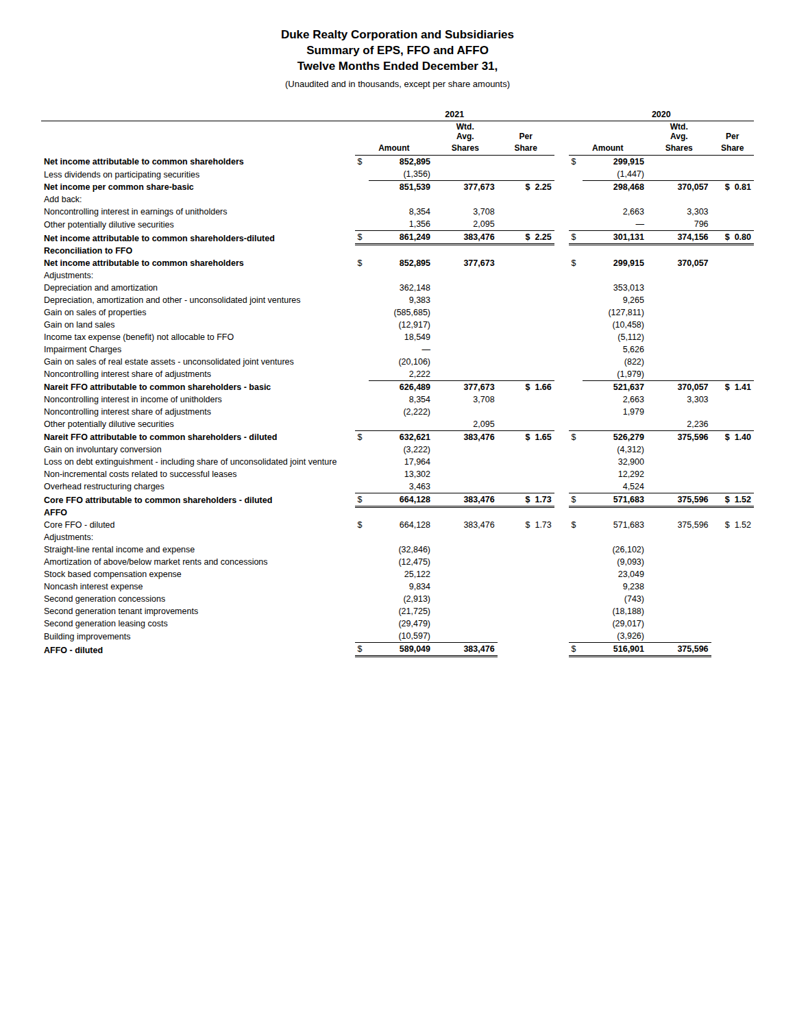Duke Realty Corporation and Subsidiaries
Summary of EPS, FFO and AFFO
Twelve Months Ended December 31,
(Unaudited and in thousands, except per share amounts)
| | 2021 | | 2020 |
| --- | --- | --- | --- |
| | | Wtd. Avg. | Per | | | Wtd. Avg. | Per |
| | Amount | Shares | Share | | Amount | Shares | Share |
| Net income attributable to common shareholders | $ | 852,895 | | | | $ | 299,915 | | |
| Less dividends on participating securities | | (1,356) | | | | | (1,447) | | |
| Net income per common share-basic | | 851,539 | 377,673 | $ 2.25 | | | 298,468 | 370,057 | $ 0.81 |
| Add back: | | | | | | | | | |
| Noncontrolling interest in earnings of unitholders | | 8,354 | 3,708 | | | | 2,663 | 3,303 | |
| Other potentially dilutive securities | | 1,356 | 2,095 | | | | — | 796 | |
| Net income attributable to common shareholders-diluted | $ | 861,249 | 383,476 | $ 2.25 | | $ | 301,131 | 374,156 | $ 0.80 |
| Reconciliation to FFO | | | | | | | | | |
| Net income attributable to common shareholders | $ | 852,895 | 377,673 | | | $ | 299,915 | 370,057 | |
| Adjustments: | | | | | | | | | |
| Depreciation and amortization | | 362,148 | | | | | 353,013 | | |
| Depreciation, amortization and other - unconsolidated joint ventures | | 9,383 | | | | | 9,265 | | |
| Gain on sales of properties | | (585,685) | | | | | (127,811) | | |
| Gain on land sales | | (12,917) | | | | | (10,458) | | |
| Income tax expense (benefit) not allocable to FFO | | 18,549 | | | | | (5,112) | | |
| Impairment Charges | | — | | | | | 5,626 | | |
| Gain on sales of real estate assets - unconsolidated joint ventures | | (20,106) | | | | | (822) | | |
| Noncontrolling interest share of adjustments | | 2,222 | | | | | (1,979) | | |
| Nareit FFO attributable to common shareholders - basic | | 626,489 | 377,673 | $ 1.66 | | | 521,637 | 370,057 | $ 1.41 |
| Noncontrolling interest in income of unitholders | | 8,354 | 3,708 | | | | 2,663 | 3,303 | |
| Noncontrolling interest share of adjustments | | (2,222) | | | | | 1,979 | | |
| Other potentially dilutive securities | | | 2,095 | | | | | 2,236 | |
| Nareit FFO attributable to common shareholders - diluted | $ | 632,621 | 383,476 | $ 1.65 | | $ | 526,279 | 375,596 | $ 1.40 |
| Gain on involuntary conversion | | (3,222) | | | | | (4,312) | | |
| Loss on debt extinguishment - including share of unconsolidated joint venture | | 17,964 | | | | | 32,900 | | |
| Non-incremental costs related to successful leases | | 13,302 | | | | | 12,292 | | |
| Overhead restructuring charges | | 3,463 | | | | | 4,524 | | |
| Core FFO attributable to common shareholders - diluted | $ | 664,128 | 383,476 | $ 1.73 | | $ | 571,683 | 375,596 | $ 1.52 |
| AFFO | | | | | | | | | |
| Core FFO - diluted | $ | 664,128 | 383,476 | $ 1.73 | | $ | 571,683 | 375,596 | $ 1.52 |
| Adjustments: | | | | | | | | | |
| Straight-line rental income and expense | | (32,846) | | | | | (26,102) | | |
| Amortization of above/below market rents and concessions | | (12,475) | | | | | (9,093) | | |
| Stock based compensation expense | | 25,122 | | | | | 23,049 | | |
| Noncash interest expense | | 9,834 | | | | | 9,238 | | |
| Second generation concessions | | (2,913) | | | | | (743) | | |
| Second generation tenant improvements | | (21,725) | | | | | (18,188) | | |
| Second generation leasing costs | | (29,479) | | | | | (29,017) | | |
| Building improvements | | (10,597) | | | | | (3,926) | | |
| AFFO - diluted | $ | 589,049 | 383,476 | | | $ | 516,901 | 375,596 | |